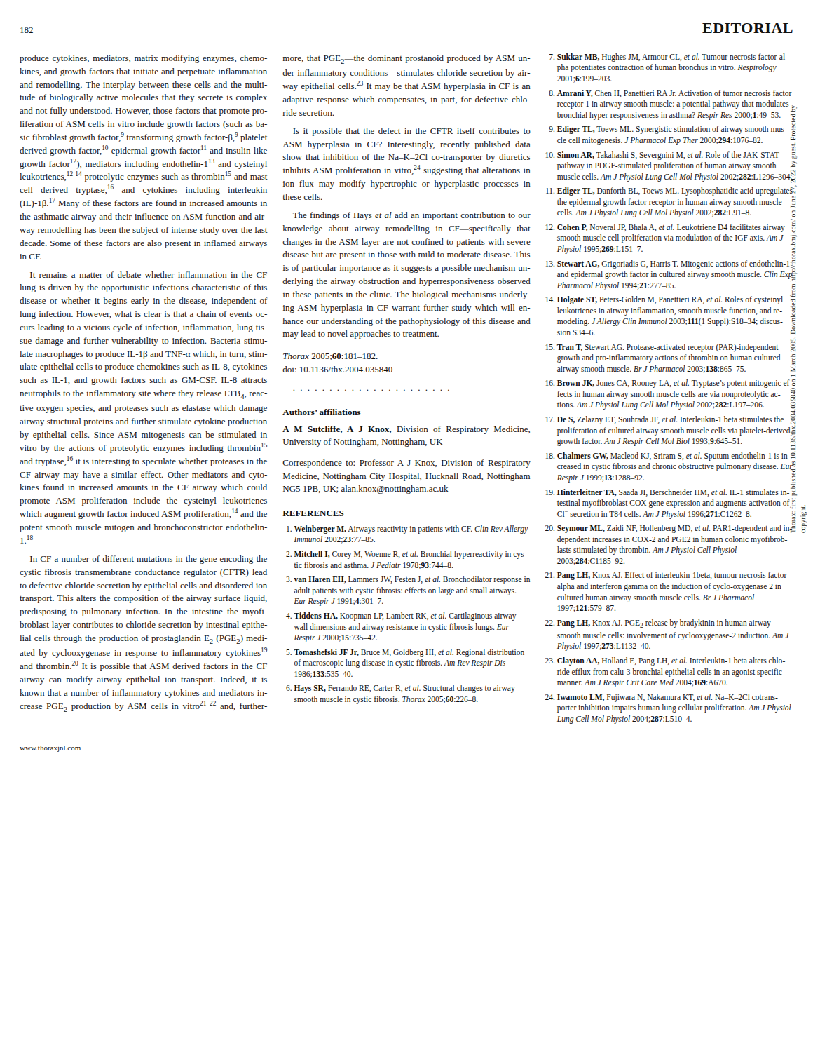182
EDITORIAL
Thorax: first published as 10.1136/thx.2004.035840 on 1 March 2005. Downloaded from http://thorax.bmj.com/ on June 27, 2022 by guest. Protected by copyright.
produce cytokines, mediators, matrix modifying enzymes, chemokines, and growth factors that initiate and perpetuate inflammation and remodelling. The interplay between these cells and the multitude of biologically active molecules that they secrete is complex and not fully understood. However, those factors that promote proliferation of ASM cells in vitro include growth factors (such as basic fibroblast growth factor,9 transforming growth factor-β,9 platelet derived growth factor,10 epidermal growth factor11 and insulin-like growth factor12), mediators including endothelin-113 and cysteinyl leukotrienes,12 14 proteolytic enzymes such as thrombin15 and mast cell derived tryptase,16 and cytokines including interleukin (IL)-1β.17 Many of these factors are found in increased amounts in the asthmatic airway and their influence on ASM function and airway remodelling has been the subject of intense study over the last decade. Some of these factors are also present in inflamed airways in CF.
It remains a matter of debate whether inflammation in the CF lung is driven by the opportunistic infections characteristic of this disease or whether it begins early in the disease, independent of lung infection. However, what is clear is that a chain of events occurs leading to a vicious cycle of infection, inflammation, lung tissue damage and further vulnerability to infection. Bacteria stimulate macrophages to produce IL-1β and TNF-α which, in turn, stimulate epithelial cells to produce chemokines such as IL-8, cytokines such as IL-1, and growth factors such as GM-CSF. IL-8 attracts neutrophils to the inflammatory site where they release LTB4, reactive oxygen species, and proteases such as elastase which damage airway structural proteins and further stimulate cytokine production by epithelial cells. Since ASM mitogenesis can be stimulated in vitro by the actions of proteolytic enzymes including thrombin15 and tryptase,16 it is interesting to speculate whether proteases in the CF airway may have a similar effect. Other mediators and cytokines found in increased amounts in the CF airway which could promote ASM proliferation include the cysteinyl leukotrienes which augment growth factor induced ASM proliferation,14 and the potent smooth muscle mitogen and bronchoconstrictor endothelin-1.18
In CF a number of different mutations in the gene encoding the cystic fibrosis transmembrane conductance regulator (CFTR) lead to defective chloride secretion by epithelial cells and disordered ion transport. This alters the composition of the airway surface liquid, predisposing to pulmonary infection. In the intestine the myofibroblast layer contributes to chloride secretion by intestinal epithelial cells through the production of prostaglandin E2 (PGE2) mediated by cyclooxygenase in response to inflammatory cytokines19 and thrombin.20 It is possible that ASM derived factors in the CF airway can modify airway epithelial ion transport. Indeed, it is known that a number of inflammatory cytokines and mediators increase PGE2 production by ASM cells in vitro21 22 and, furthermore, that PGE2—the dominant prostanoid produced by ASM under inflammatory conditions—stimulates chloride secretion by airway epithelial cells.23 It may be that ASM hyperplasia in CF is an adaptive response which compensates, in part, for defective chloride secretion.
Is it possible that the defect in the CFTR itself contributes to ASM hyperplasia in CF? Interestingly, recently published data show that inhibition of the Na–K–2Cl co-transporter by diuretics inhibits ASM proliferation in vitro,24 suggesting that alterations in ion flux may modify hypertrophic or hyperplastic processes in these cells.
The findings of Hays et al add an important contribution to our knowledge about airway remodelling in CF—specifically that changes in the ASM layer are not confined to patients with severe disease but are present in those with mild to moderate disease. This is of particular importance as it suggests a possible mechanism underlying the airway obstruction and hyperresponsiveness observed in these patients in the clinic. The biological mechanisms underlying ASM hyperplasia in CF warrant further study which will enhance our understanding of the pathophysiology of this disease and may lead to novel approaches to treatment.
Thorax 2005;60:181–182.
doi: 10.1136/thx.2004.035840
. . . . . . . . . . . . . . . . . . . . . .
Authors’ affiliations
A M Sutcliffe, A J Knox, Division of Respiratory Medicine, University of Nottingham, Nottingham, UK
Correspondence to: Professor A J Knox, Division of Respiratory Medicine, Nottingham City Hospital, Hucknall Road, Nottingham NG5 1PB, UK; alan.knox@nottingham.ac.uk
REFERENCES
Weinberger M. Airways reactivity in patients with CF. Clin Rev Allergy Immunol 2002;23:77–85.
Mitchell I, Corey M, Woenne R, et al. Bronchial hyperreactivity in cystic fibrosis and asthma. J Pediatr 1978;93:744–8.
van Haren EH, Lammers JW, Festen J, et al. Bronchodilator response in adult patients with cystic fibrosis: effects on large and small airways. Eur Respir J 1991;4:301–7.
Tiddens HA, Koopman LP, Lambert RK, et al. Cartilaginous airway wall dimensions and airway resistance in cystic fibrosis lungs. Eur Respir J 2000;15:735–42.
Tomashefski JF Jr, Bruce M, Goldberg HI, et al. Regional distribution of macroscopic lung disease in cystic fibrosis. Am Rev Respir Dis 1986;133:535–40.
Hays SR, Ferrando RE, Carter R, et al. Structural changes to airway smooth muscle in cystic fibrosis. Thorax 2005;60:226–8.
Sukkar MB, Hughes JM, Armour CL, et al. Tumour necrosis factor-alpha potentiates contraction of human bronchus in vitro. Respirology 2001;6:199–203.
Amrani Y, Chen H, Panettieri RA Jr. Activation of tumor necrosis factor receptor 1 in airway smooth muscle: a potential pathway that modulates bronchial hyper-responsiveness in asthma? Respir Res 2000;1:49–53.
Ediger TL, Toews ML. Synergistic stimulation of airway smooth muscle cell mitogenesis. J Pharmacol Exp Ther 2000;294:1076–82.
Simon AR, Takahashi S, Severgnini M, et al. Role of the JAK-STAT pathway in PDGF-stimulated proliferation of human airway smooth muscle cells. Am J Physiol Lung Cell Mol Physiol 2002;282:L1296–304.
Ediger TL, Danforth BL, Toews ML. Lysophosphatidic acid upregulates the epidermal growth factor receptor in human airway smooth muscle cells. Am J Physiol Lung Cell Mol Physiol 2002;282:L91–8.
Cohen P, Noveral JP, Bhala A, et al. Leukotriene D4 facilitates airway smooth muscle cell proliferation via modulation of the IGF axis. Am J Physiol 1995;269:L151–7.
Stewart AG, Grigoriadis G, Harris T. Mitogenic actions of endothelin-1 and epidermal growth factor in cultured airway smooth muscle. Clin Exp Pharmacol Physiol 1994;21:277–85.
Holgate ST, Peters-Golden M, Panettieri RA, et al. Roles of cysteinyl leukotrienes in airway inflammation, smooth muscle function, and remodeling. J Allergy Clin Immunol 2003;111(1 Suppl):S18–34; discussion S34–6.
Tran T, Stewart AG. Protease-activated receptor (PAR)-independent growth and pro-inflammatory actions of thrombin on human cultured airway smooth muscle. Br J Pharmacol 2003;138:865–75.
Brown JK, Jones CA, Rooney LA, et al. Tryptase’s potent mitogenic effects in human airway smooth muscle cells are via nonproteolytic actions. Am J Physiol Lung Cell Mol Physiol 2002;282:L197–206.
De S, Zelazny ET, Souhrada JF, et al. Interleukin-1 beta stimulates the proliferation of cultured airway smooth muscle cells via platelet-derived growth factor. Am J Respir Cell Mol Biol 1993;9:645–51.
Chalmers GW, Macleod KJ, Sriram S, et al. Sputum endothelin-1 is increased in cystic fibrosis and chronic obstructive pulmonary disease. Eur Respir J 1999;13:1288–92.
Hinterleitner TA, Saada JI, Berschneider HM, et al. IL-1 stimulates intestinal myofibroblast COX gene expression and augments activation of Cl− secretion in T84 cells. Am J Physiol 1996;271:C1262–8.
Seymour ML, Zaidi NF, Hollenberg MD, et al. PAR1-dependent and independent increases in COX-2 and PGE2 in human colonic myofibroblasts stimulated by thrombin. Am J Physiol Cell Physiol 2003;284:C1185–92.
Pang LH, Knox AJ. Effect of interleukin-1beta, tumour necrosis factor alpha and interferon gamma on the induction of cyclo-oxygenase 2 in cultured human airway smooth muscle cells. Br J Pharmacol 1997;121:579–87.
Pang LH, Knox AJ. PGE2 release by bradykinin in human airway smooth muscle cells: involvement of cyclooxygenase-2 induction. Am J Physiol 1997;273:L1132–40.
Clayton AA, Holland E, Pang LH, et al. Interleukin-1 beta alters chloride efflux from calu-3 bronchial epithelial cells in an agonist specific manner. Am J Respir Crit Care Med 2004;169:A670.
Iwamoto LM, Fujiwara N, Nakamura KT, et al. Na–K–2Cl cotransporter inhibition impairs human lung cellular proliferation. Am J Physiol Lung Cell Mol Physiol 2004;287:L510–4.
www.thoraxjnl.com